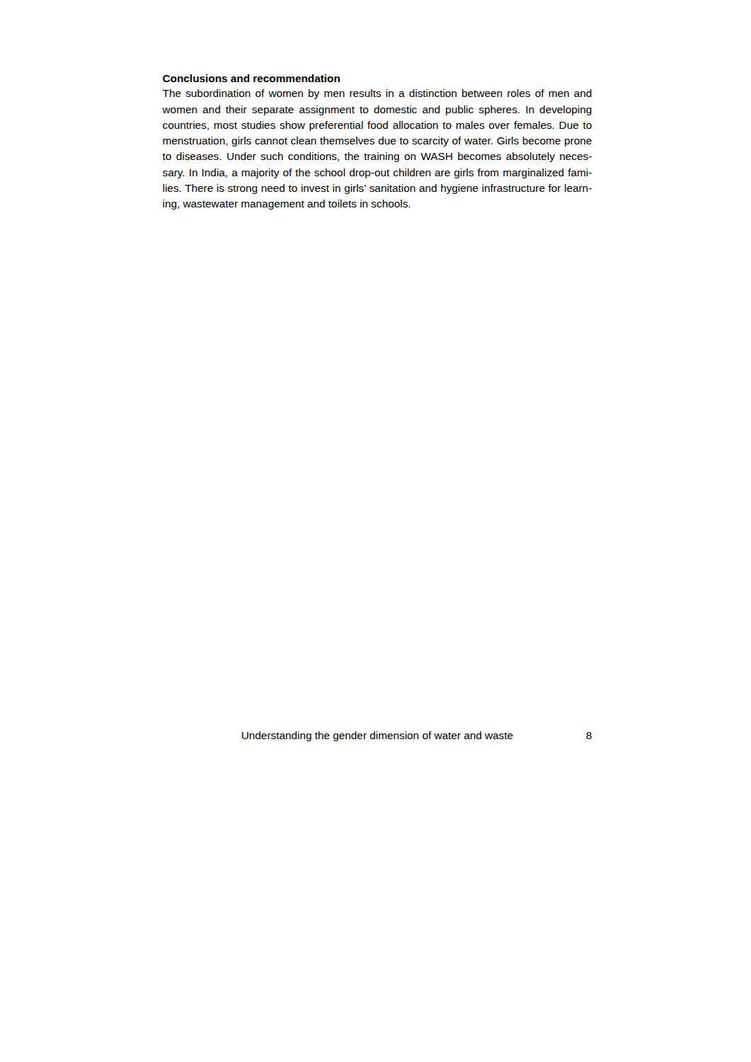Conclusions and recommendation
The subordination of women by men results in a distinction between roles of men and women and their separate assignment to domestic and public spheres. In developing countries, most studies show preferential food allocation to males over females. Due to menstruation, girls cannot clean themselves due to scarcity of water. Girls become prone to diseases. Under such conditions, the training on WASH becomes absolutely necessary. In India, a majority of the school drop-out children are girls from marginalized families. There is strong need to invest in girls’ sanitation and hygiene infrastructure for learning, wastewater management and toilets in schools.
Understanding the gender dimension of water and waste 8